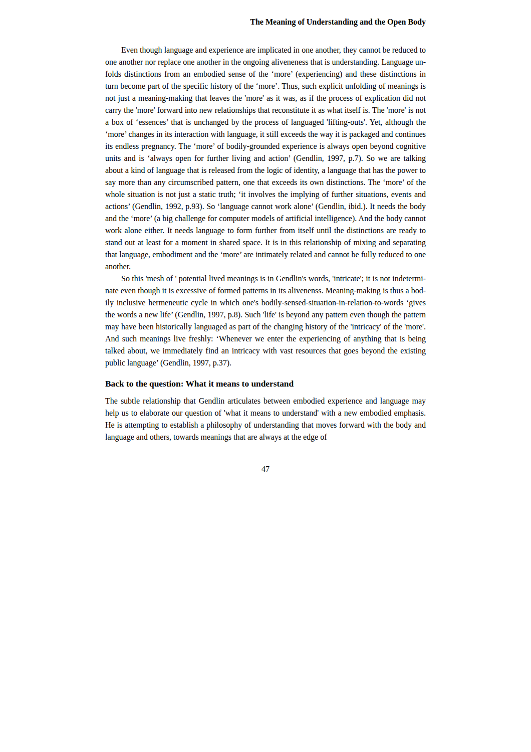The Meaning of Understanding and the Open Body
Even though language and experience are implicated in one another, they cannot be reduced to one another nor replace one another in the ongoing aliveneness that is understanding. Language unfolds distinctions from an embodied sense of the ‘more’ (experiencing) and these distinctions in turn become part of the specific history of the ‘more’. Thus, such explicit unfolding of meanings is not just a meaning-making that leaves the 'more' as it was, as if the process of explication did not carry the 'more' forward into new relationships that reconstitute it as what itself is. The 'more' is not a box of ‘essences’ that is unchanged by the process of languaged 'lifting-outs'. Yet, although the ‘more’ changes in its interaction with language, it still exceeds the way it is packaged and continues its endless pregnancy. The ‘more’ of bodily-grounded experience is always open beyond cognitive units and is ‘always open for further living and action’ (Gendlin, 1997, p.7). So we are talking about a kind of language that is released from the logic of identity, a language that has the power to say more than any circumscribed pattern, one that exceeds its own distinctions. The ‘more’ of the whole situation is not just a static truth; ‘it involves the implying of further situations, events and actions’ (Gendlin, 1992, p.93). So ‘language cannot work alone’ (Gendlin, ibid.). It needs the body and the ‘more’ (a big challenge for computer models of artificial intelligence). And the body cannot work alone either. It needs language to form further from itself until the distinctions are ready to stand out at least for a moment in shared space. It is in this relationship of mixing and separating that language, embodiment and the ‘more’ are intimately related and cannot be fully reduced to one another.
So this 'mesh of ' potential lived meanings is in Gendlin's words, 'intricate'; it is not indeterminate even though it is excessive of formed patterns in its alivenenss. Meaning-making is thus a bodily inclusive hermeneutic cycle in which one's bodily-sensed-situation-in-relation-to-words ‘gives the words a new life’ (Gendlin, 1997, p.8). Such 'life' is beyond any pattern even though the pattern may have been historically languaged as part of the changing history of the 'intricacy' of the 'more'. And such meanings live freshly: ‘Whenever we enter the experiencing of anything that is being talked about, we immediately find an intricacy with vast resources that goes beyond the existing public language’ (Gendlin, 1997, p.37).
Back to the question: What it means to understand
The subtle relationship that Gendlin articulates between embodied experience and language may help us to elaborate our question of 'what it means to understand' with a new embodied emphasis. He is attempting to establish a philosophy of understanding that moves forward with the body and language and others, towards meanings that are always at the edge of
47